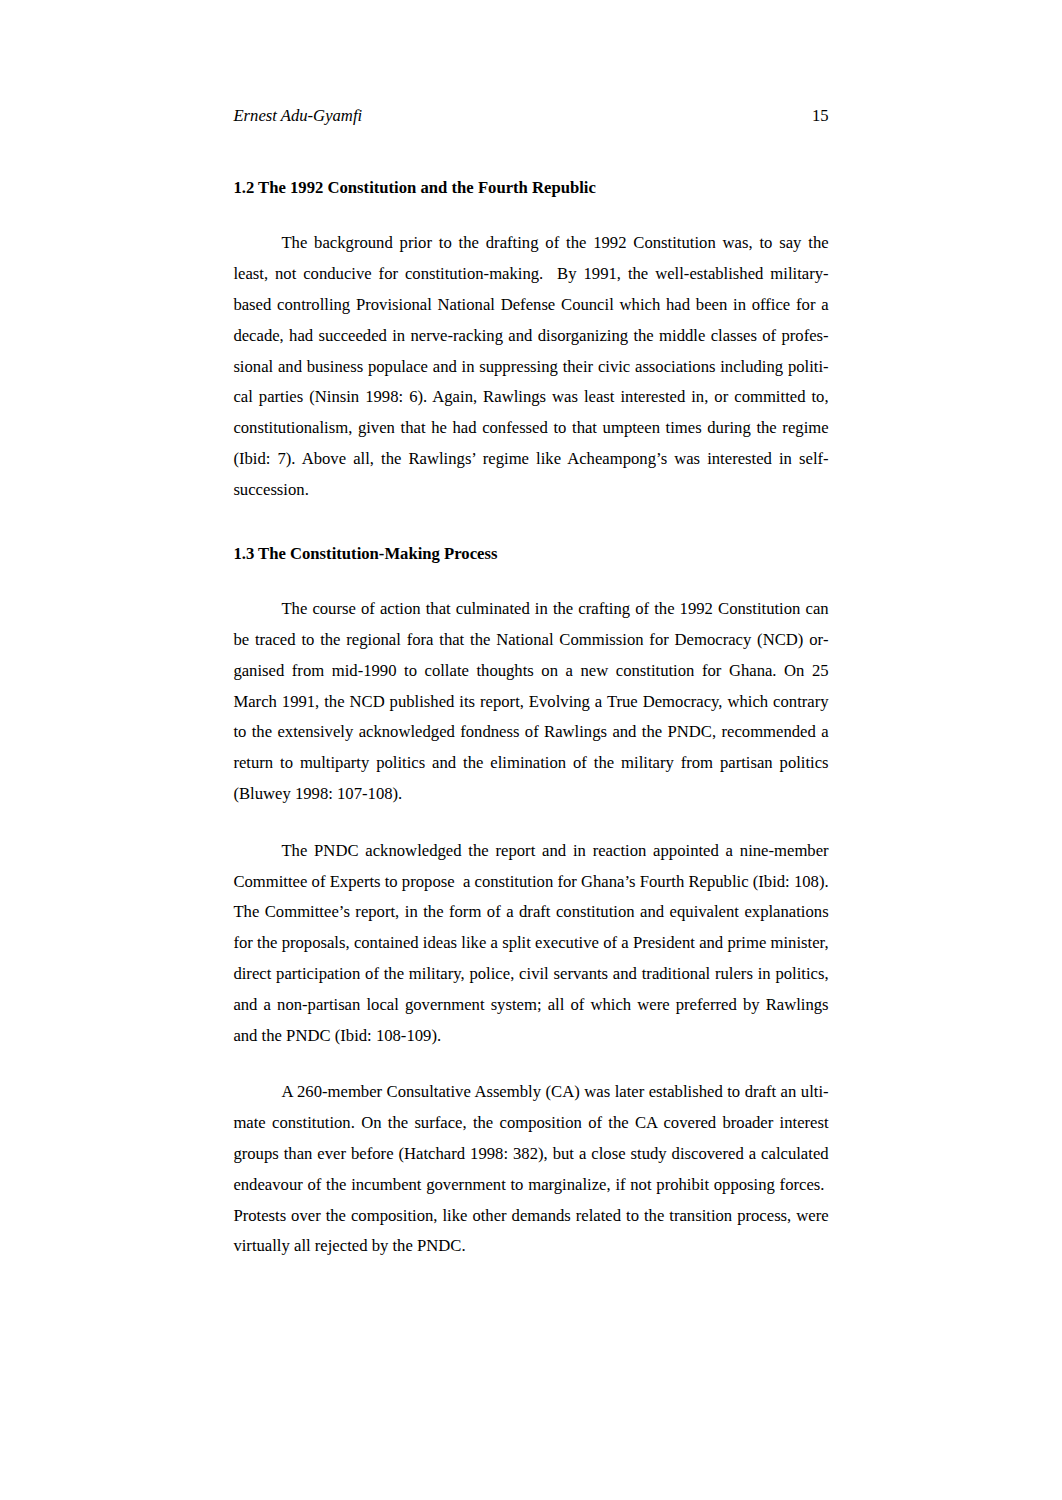Ernest Adu-Gyamfi 15
1.2 The 1992 Constitution and the Fourth Republic
The background prior to the drafting of the 1992 Constitution was, to say the least, not conducive for constitution-making. By 1991, the well-established military-based controlling Provisional National Defense Council which had been in office for a decade, had succeeded in nerve-racking and disorganizing the middle classes of professional and business populace and in suppressing their civic associations including political parties (Ninsin 1998: 6). Again, Rawlings was least interested in, or committed to, constitutionalism, given that he had confessed to that umpteen times during the regime (Ibid: 7). Above all, the Rawlings’ regime like Acheampong’s was interested in self-succession.
1.3 The Constitution-Making Process
The course of action that culminated in the crafting of the 1992 Constitution can be traced to the regional fora that the National Commission for Democracy (NCD) organised from mid-1990 to collate thoughts on a new constitution for Ghana. On 25 March 1991, the NCD published its report, Evolving a True Democracy, which contrary to the extensively acknowledged fondness of Rawlings and the PNDC, recommended a return to multiparty politics and the elimination of the military from partisan politics (Bluwey 1998: 107-108).
The PNDC acknowledged the report and in reaction appointed a nine-member Committee of Experts to propose a constitution for Ghana’s Fourth Republic (Ibid: 108). The Committee’s report, in the form of a draft constitution and equivalent explanations for the proposals, contained ideas like a split executive of a President and prime minister, direct participation of the military, police, civil servants and traditional rulers in politics, and a non-partisan local government system; all of which were preferred by Rawlings and the PNDC (Ibid: 108-109).
A 260-member Consultative Assembly (CA) was later established to draft an ultimate constitution. On the surface, the composition of the CA covered broader interest groups than ever before (Hatchard 1998: 382), but a close study discovered a calculated endeavour of the incumbent government to marginalize, if not prohibit opposing forces. Protests over the composition, like other demands related to the transition process, were virtually all rejected by the PNDC.